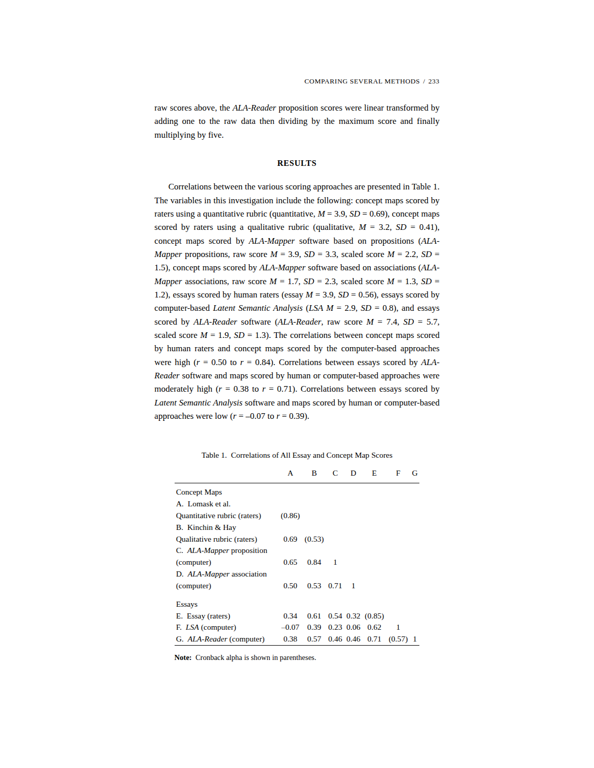COMPARING SEVERAL METHODS/233
raw scores above, the ALA-Reader proposition scores were linear transformed by adding one to the raw data then dividing by the maximum score and finally multiplying by five.
RESULTS
Correlations between the various scoring approaches are presented in Table 1. The variables in this investigation include the following: concept maps scored by raters using a quantitative rubric (quantitative, M = 3.9, SD = 0.69), concept maps scored by raters using a qualitative rubric (qualitative, M = 3.2, SD = 0.41), concept maps scored by ALA-Mapper software based on propositions (ALA-Mapper propositions, raw score M = 3.9, SD = 3.3, scaled score M = 2.2, SD = 1.5), concept maps scored by ALA-Mapper software based on associations (ALA-Mapper associations, raw score M = 1.7, SD = 2.3, scaled score M = 1.3, SD = 1.2), essays scored by human raters (essay M = 3.9, SD = 0.56), essays scored by computer-based Latent Semantic Analysis (LSA M = 2.9, SD = 0.8), and essays scored by ALA-Reader software (ALA-Reader, raw score M = 7.4, SD = 5.7, scaled score M = 1.9, SD = 1.3). The correlations between concept maps scored by human raters and concept maps scored by the computer-based approaches were high (r = 0.50 to r = 0.84). Correlations between essays scored by ALA-Reader software and maps scored by human or computer-based approaches were moderately high (r = 0.38 to r = 0.71). Correlations between essays scored by Latent Semantic Analysis software and maps scored by human or computer-based approaches were low (r = –0.07 to r = 0.39).
Table 1. Correlations of All Essay and Concept Map Scores
| | A | B | C | D | E | F | G |
| --- | --- | --- | --- | --- | --- | --- | --- |
| Concept Maps |
| A. Lomask et al. | | | | | | | |
| Quantitative rubric (raters) | (0.86) | | | | | | |
| B. Kinchin & Hay | | | | | | | |
| Qualitative rubric (raters) | 0.69 | (0.53) | | | | | |
| C. ALA-Mapper proposition | | | | | | | |
| (computer) | 0.65 | 0.84 | 1 | | | | |
| D. ALA-Mapper association | | | | | | | |
| (computer) | 0.50 | 0.53 | 0.71 | 1 | | | |
| Essays | | | | | | | |
| E. Essay (raters) | 0.34 | 0.61 | 0.54 | 0.32 | (0.85) | | |
| F. LSA (computer) | –0.07 | 0.39 | 0.23 | 0.06 | 0.62 | 1 | |
| G. ALA-Reader (computer) | 0.38 | 0.57 | 0.46 | 0.46 | 0.71 | (0.57) | 1 |
Note: Cronback alpha is shown in parentheses.